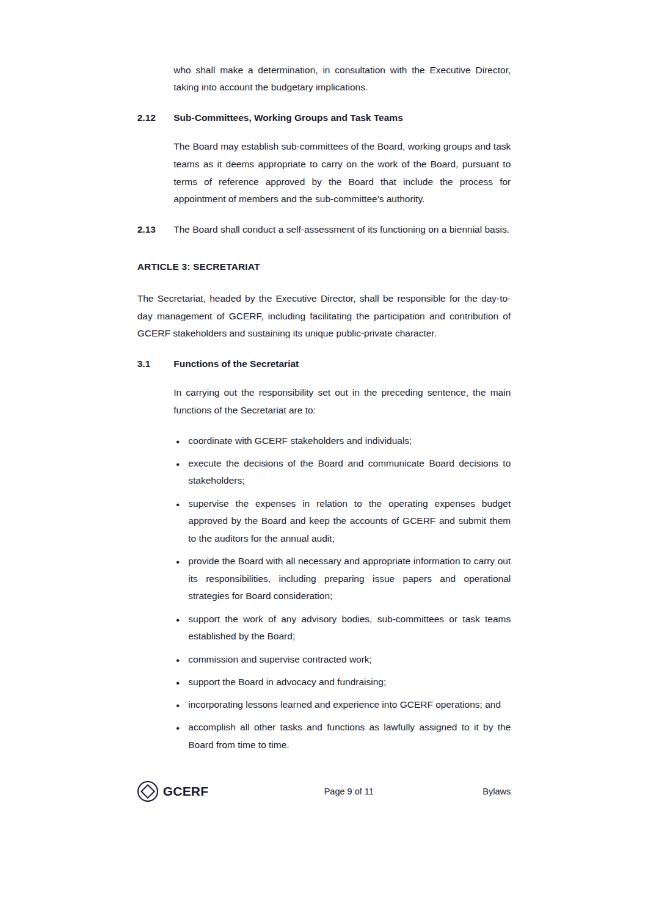who shall make a determination, in consultation with the Executive Director, taking into account the budgetary implications.
2.12
Sub-Committees, Working Groups and Task Teams
The Board may establish sub-committees of the Board, working groups and task teams as it deems appropriate to carry on the work of the Board, pursuant to terms of reference approved by the Board that include the process for appointment of members and the sub-committee's authority.
2.13
The Board shall conduct a self-assessment of its functioning on a biennial basis.
ARTICLE 3: SECRETARIAT
The Secretariat, headed by the Executive Director, shall be responsible for the day-to-day management of GCERF, including facilitating the participation and contribution of GCERF stakeholders and sustaining its unique public-private character.
3.1
Functions of the Secretariat
In carrying out the responsibility set out in the preceding sentence, the main functions of the Secretariat are to:
coordinate with GCERF stakeholders and individuals;
execute the decisions of the Board and communicate Board decisions to stakeholders;
supervise the expenses in relation to the operating expenses budget approved by the Board and keep the accounts of GCERF and submit them to the auditors for the annual audit;
provide the Board with all necessary and appropriate information to carry out its responsibilities, including preparing issue papers and operational strategies for Board consideration;
support the work of any advisory bodies, sub-committees or task teams established by the Board;
commission and supervise contracted work;
support the Board in advocacy and fundraising;
incorporating lessons learned and experience into GCERF operations; and
accomplish all other tasks and functions as lawfully assigned to it by the Board from time to time.
GCERF
Page 9 of 11
Bylaws